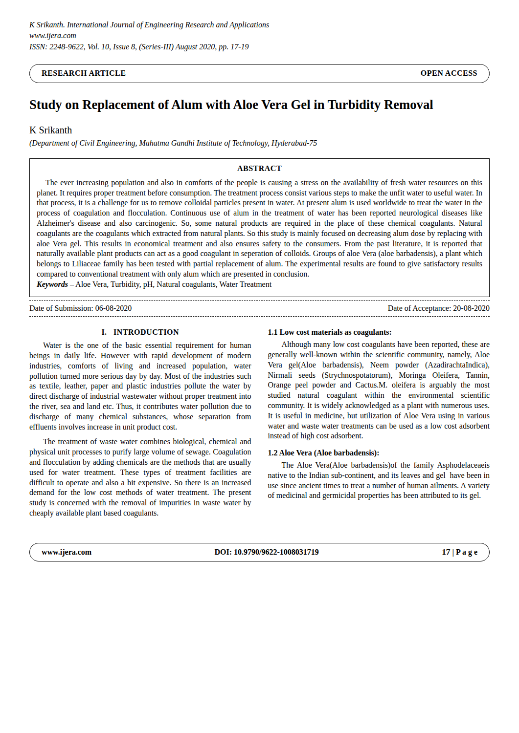K Srikanth. International Journal of Engineering Research and Applications www.ijera.com ISSN: 2248-9622, Vol. 10, Issue 8, (Series-III) August 2020, pp. 17-19
RESEARCH ARTICLE OPEN ACCESS
Study on Replacement of Alum with Aloe Vera Gel in Turbidity Removal
K Srikanth
(Department of Civil Engineering, Mahatma Gandhi Institute of Technology, Hyderabad-75
ABSTRACT
The ever increasing population and also in comforts of the people is causing a stress on the availability of fresh water resources on this planet. It requires proper treatment before consumption. The treatment process consist various steps to make the unfit water to useful water. In that process, it is a challenge for us to remove colloidal particles present in water. At present alum is used worldwide to treat the water in the process of coagulation and flocculation. Continuous use of alum in the treatment of water has been reported neurological diseases like Alzheimer's disease and also carcinogenic. So, some natural products are required in the place of these chemical coagulants. Natural coagulants are the coagulants which extracted from natural plants. So this study is mainly focused on decreasing alum dose by replacing with aloe Vera gel. This results in economical treatment and also ensures safety to the consumers. From the past literature, it is reported that naturally available plant products can act as a good coagulant in seperation of colloids. Groups of aloe Vera (aloe barbadensis), a plant which belongs to Liliaceae family has been tested with partial replacement of alum. The experimental results are found to give satisfactory results compared to conventional treatment with only alum which are presented in conclusion.
Keywords – Aloe Vera, Turbidity, pH, Natural coagulants, Water Treatment
Date of Submission: 06-08-2020 Date of Acceptance: 20-08-2020
I. INTRODUCTION
Water is the one of the basic essential requirement for human beings in daily life. However with rapid development of modern industries, comforts of living and increased population, water pollution turned more serious day by day. Most of the industries such as textile, leather, paper and plastic industries pollute the water by direct discharge of industrial wastewater without proper treatment into the river, sea and land etc. Thus, it contributes water pollution due to discharge of many chemical substances, whose separation from effluents involves increase in unit product cost.
The treatment of waste water combines biological, chemical and physical unit processes to purify large volume of sewage. Coagulation and flocculation by adding chemicals are the methods that are usually used for water treatment. These types of treatment facilities are difficult to operate and also a bit expensive. So there is an increased demand for the low cost methods of water treatment. The present study is concerned with the removal of impurities in waste water by cheaply available plant based coagulants.
1.1 Low cost materials as coagulants:
Although many low cost coagulants have been reported, these are generally well-known within the scientific community, namely, Aloe Vera gel(Aloe barbadensis), Neem powder (AzadirachtaIndica), Nirmali seeds (Strychnospotatorum), Moringa Oleifera, Tannin, Orange peel powder and Cactus.M. oleifera is arguably the most studied natural coagulant within the environmental scientific community. It is widely acknowledged as a plant with numerous uses. It is useful in medicine, but utilization of Aloe Vera using in various water and waste water treatments can be used as a low cost adsorbent instead of high cost adsorbent.
1.2 Aloe Vera (Aloe barbadensis):
The Aloe Vera(Aloe barbadensis)of the family Asphodelaceaeis native to the Indian sub-continent, and its leaves and gel have been in use since ancient times to treat a number of human ailments. A variety of medicinal and germicidal properties has been attributed to its gel.
www.ijera.com DOI: 10.9790/9622-1008031719 17 | P a g e